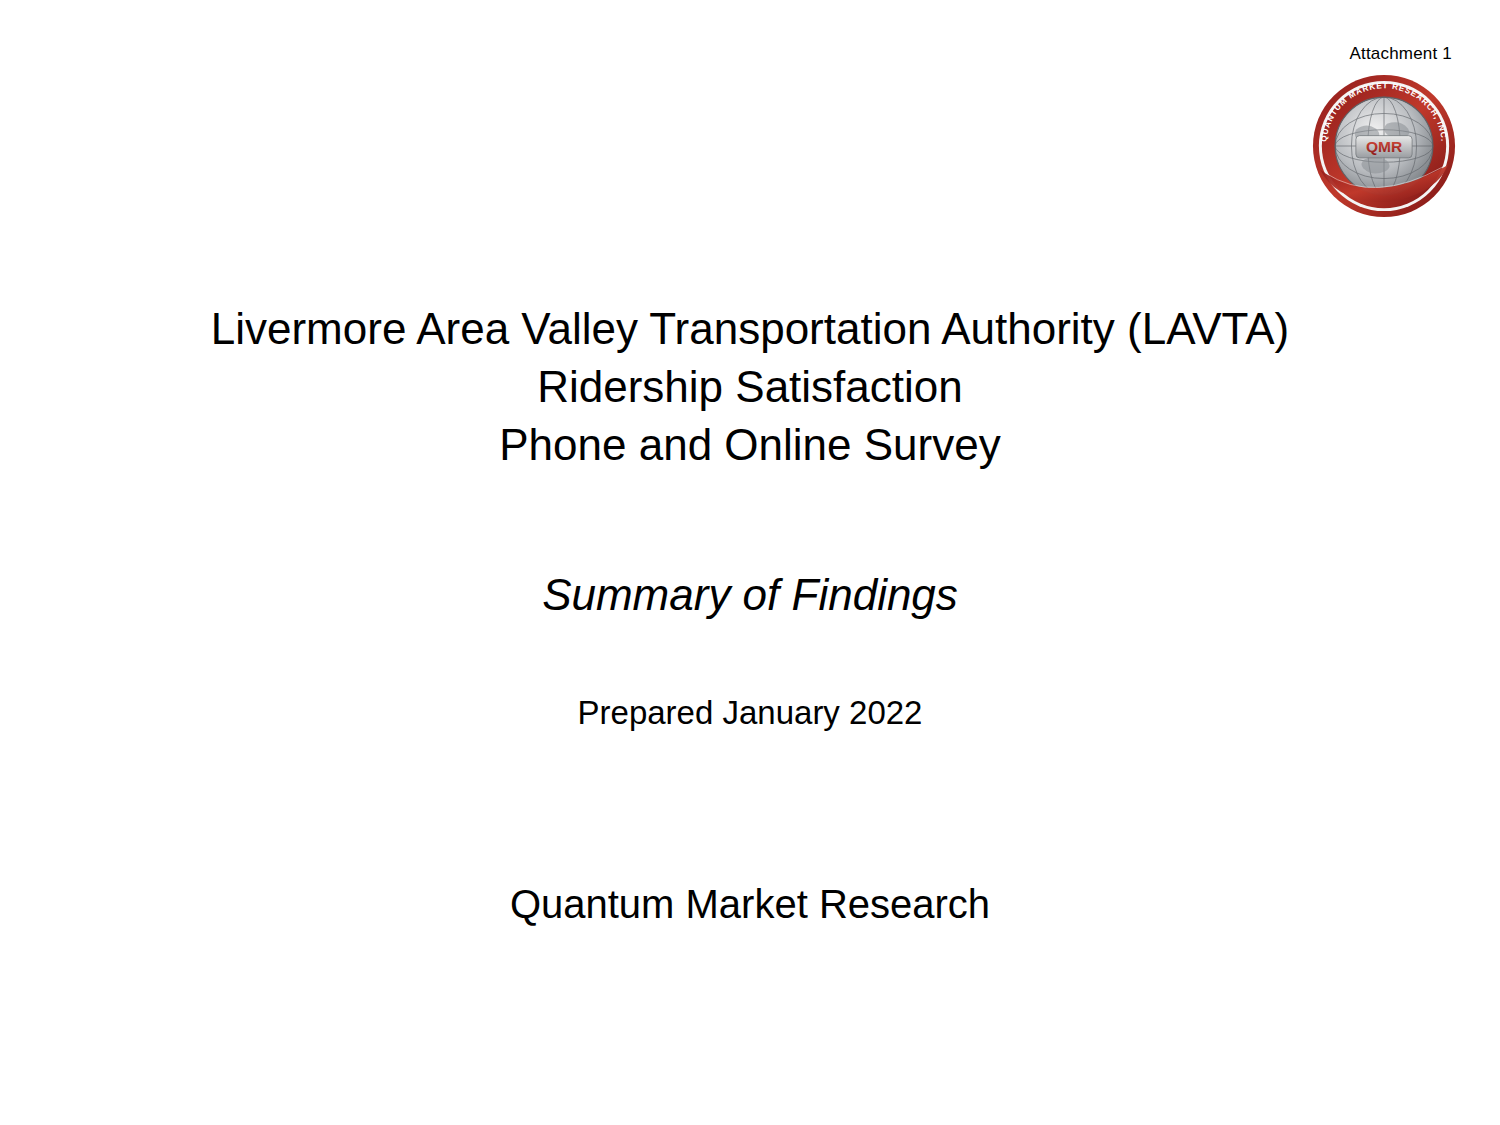Attachment 1
QUANTUM MARKET RESEARCH, INC. QMR
Livermore Area Valley Transportation Authority (LAVTA)
Ridership Satisfaction
Phone and Online Survey
Summary of Findings
Prepared January 2022
Quantum Market Research